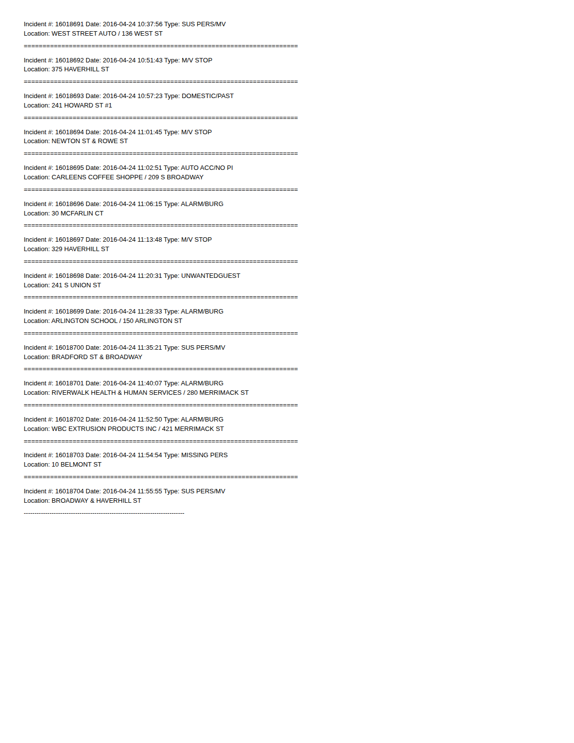Incident #: 16018691 Date: 2016-04-24 10:37:56 Type: SUS PERS/MV
Location: WEST STREET AUTO / 136 WEST ST
=========================================================================
Incident #: 16018692 Date: 2016-04-24 10:51:43 Type: M/V STOP
Location: 375 HAVERHILL ST
=========================================================================
Incident #: 16018693 Date: 2016-04-24 10:57:23 Type: DOMESTIC/PAST
Location: 241 HOWARD ST #1
=========================================================================
Incident #: 16018694 Date: 2016-04-24 11:01:45 Type: M/V STOP
Location: NEWTON ST & ROWE ST
=========================================================================
Incident #: 16018695 Date: 2016-04-24 11:02:51 Type: AUTO ACC/NO PI
Location: CARLEENS COFFEE SHOPPE / 209 S BROADWAY
=========================================================================
Incident #: 16018696 Date: 2016-04-24 11:06:15 Type: ALARM/BURG
Location: 30 MCFARLIN CT
=========================================================================
Incident #: 16018697 Date: 2016-04-24 11:13:48 Type: M/V STOP
Location: 329 HAVERHILL ST
=========================================================================
Incident #: 16018698 Date: 2016-04-24 11:20:31 Type: UNWANTEDGUEST
Location: 241 S UNION ST
=========================================================================
Incident #: 16018699 Date: 2016-04-24 11:28:33 Type: ALARM/BURG
Location: ARLINGTON SCHOOL / 150 ARLINGTON ST
=========================================================================
Incident #: 16018700 Date: 2016-04-24 11:35:21 Type: SUS PERS/MV
Location: BRADFORD ST & BROADWAY
=========================================================================
Incident #: 16018701 Date: 2016-04-24 11:40:07 Type: ALARM/BURG
Location: RIVERWALK HEALTH & HUMAN SERVICES / 280 MERRIMACK ST
=========================================================================
Incident #: 16018702 Date: 2016-04-24 11:52:50 Type: ALARM/BURG
Location: WBC EXTRUSION PRODUCTS INC / 421 MERRIMACK ST
=========================================================================
Incident #: 16018703 Date: 2016-04-24 11:54:54 Type: MISSING PERS
Location: 10 BELMONT ST
=========================================================================
Incident #: 16018704 Date: 2016-04-24 11:55:55 Type: SUS PERS/MV
Location: BROADWAY & HAVERHILL ST
---------------------------------------------------------------------------